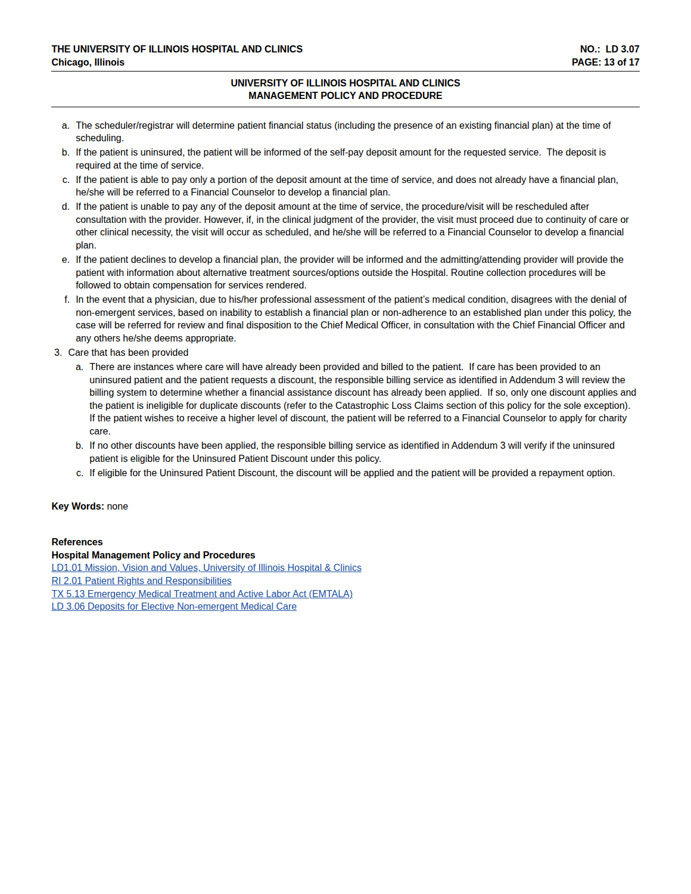THE UNIVERSITY OF ILLINOIS HOSPITAL AND CLINICS
Chicago, Illinois
NO.: LD 3.07
PAGE: 13 of 17
UNIVERSITY OF ILLINOIS HOSPITAL AND CLINICS
MANAGEMENT POLICY AND PROCEDURE
The scheduler/registrar will determine patient financial status (including the presence of an existing financial plan) at the time of scheduling.
If the patient is uninsured, the patient will be informed of the self-pay deposit amount for the requested service. The deposit is required at the time of service.
If the patient is able to pay only a portion of the deposit amount at the time of service, and does not already have a financial plan, he/she will be referred to a Financial Counselor to develop a financial plan.
If the patient is unable to pay any of the deposit amount at the time of service, the procedure/visit will be rescheduled after consultation with the provider. However, if, in the clinical judgment of the provider, the visit must proceed due to continuity of care or other clinical necessity, the visit will occur as scheduled, and he/she will be referred to a Financial Counselor to develop a financial plan.
If the patient declines to develop a financial plan, the provider will be informed and the admitting/attending provider will provide the patient with information about alternative treatment sources/options outside the Hospital. Routine collection procedures will be followed to obtain compensation for services rendered.
In the event that a physician, due to his/her professional assessment of the patient’s medical condition, disagrees with the denial of non-emergent services, based on inability to establish a financial plan or non-adherence to an established plan under this policy, the case will be referred for review and final disposition to the Chief Medical Officer, in consultation with the Chief Financial Officer and any others he/she deems appropriate.
Care that has been provided
There are instances where care will have already been provided and billed to the patient. If care has been provided to an uninsured patient and the patient requests a discount, the responsible billing service as identified in Addendum 3 will review the billing system to determine whether a financial assistance discount has already been applied. If so, only one discount applies and the patient is ineligible for duplicate discounts (refer to the Catastrophic Loss Claims section of this policy for the sole exception). If the patient wishes to receive a higher level of discount, the patient will be referred to a Financial Counselor to apply for charity care.
If no other discounts have been applied, the responsible billing service as identified in Addendum 3 will verify if the uninsured patient is eligible for the Uninsured Patient Discount under this policy.
If eligible for the Uninsured Patient Discount, the discount will be applied and the patient will be provided a repayment option.
Key Words: none
References
Hospital Management Policy and Procedures
LD1.01 Mission, Vision and Values, University of Illinois Hospital & Clinics
RI 2.01 Patient Rights and Responsibilities
TX 5.13 Emergency Medical Treatment and Active Labor Act (EMTALA)
LD 3.06 Deposits for Elective Non-emergent Medical Care